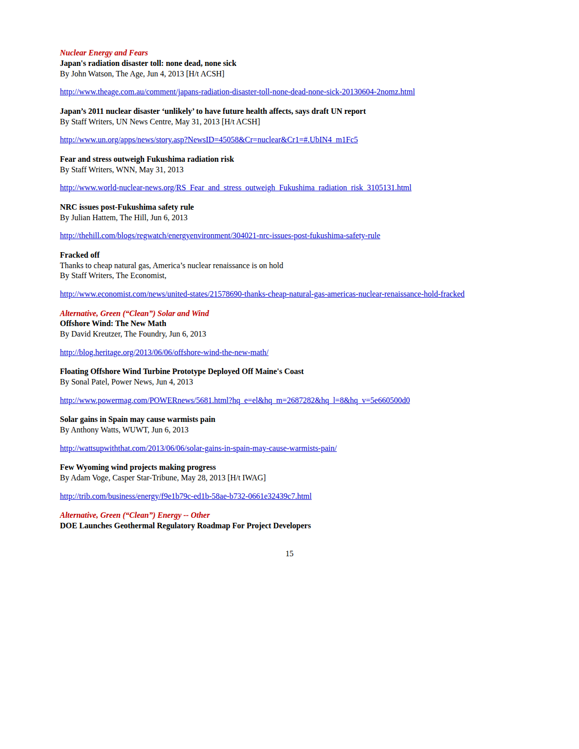Nuclear Energy and Fears
Japan's radiation disaster toll: none dead, none sick
By John Watson, The Age, Jun 4, 2013 [H/t ACSH]
http://www.theage.com.au/comment/japans-radiation-disaster-toll-none-dead-none-sick-20130604-2nomz.html
Japan’s 2011 nuclear disaster ‘unlikely’ to have future health affects, says draft UN report
By Staff Writers, UN News Centre, May 31, 2013 [H/t ACSH]
http://www.un.org/apps/news/story.asp?NewsID=45058&Cr=nuclear&Cr1=#.UbIN4_m1Fc5
Fear and stress outweigh Fukushima radiation risk
By Staff Writers, WNN, May 31, 2013
http://www.world-nuclear-news.org/RS_Fear_and_stress_outweigh_Fukushima_radiation_risk_3105131.html
NRC issues post-Fukushima safety rule
By Julian Hattem, The Hill, Jun 6, 2013
http://thehill.com/blogs/regwatch/energyenvironment/304021-nrc-issues-post-fukushima-safety-rule
Fracked off
Thanks to cheap natural gas, America’s nuclear renaissance is on hold
By Staff Writers, The Economist,
http://www.economist.com/news/united-states/21578690-thanks-cheap-natural-gas-americas-nuclear-renaissance-hold-fracked
Alternative, Green (“Clean”) Solar and Wind
Offshore Wind: The New Math
By David Kreutzer, The Foundry, Jun 6, 2013
http://blog.heritage.org/2013/06/06/offshore-wind-the-new-math/
Floating Offshore Wind Turbine Prototype Deployed Off Maine's Coast
By Sonal Patel, Power News, Jun 4, 2013
http://www.powermag.com/POWERnews/5681.html?hq_e=el&hq_m=2687282&hq_l=8&hq_v=5e660500d0
Solar gains in Spain may cause warmists pain
By Anthony Watts, WUWT, Jun 6, 2013
http://wattsupwiththat.com/2013/06/06/solar-gains-in-spain-may-cause-warmists-pain/
Few Wyoming wind projects making progress
By Adam Voge, Casper Star-Tribune, May 28, 2013 [H/t IWAG]
http://trib.com/business/energy/f9e1b79c-ed1b-58ae-b732-0661e32439c7.html
Alternative, Green (“Clean”) Energy -- Other
DOE Launches Geothermal Regulatory Roadmap For Project Developers
15